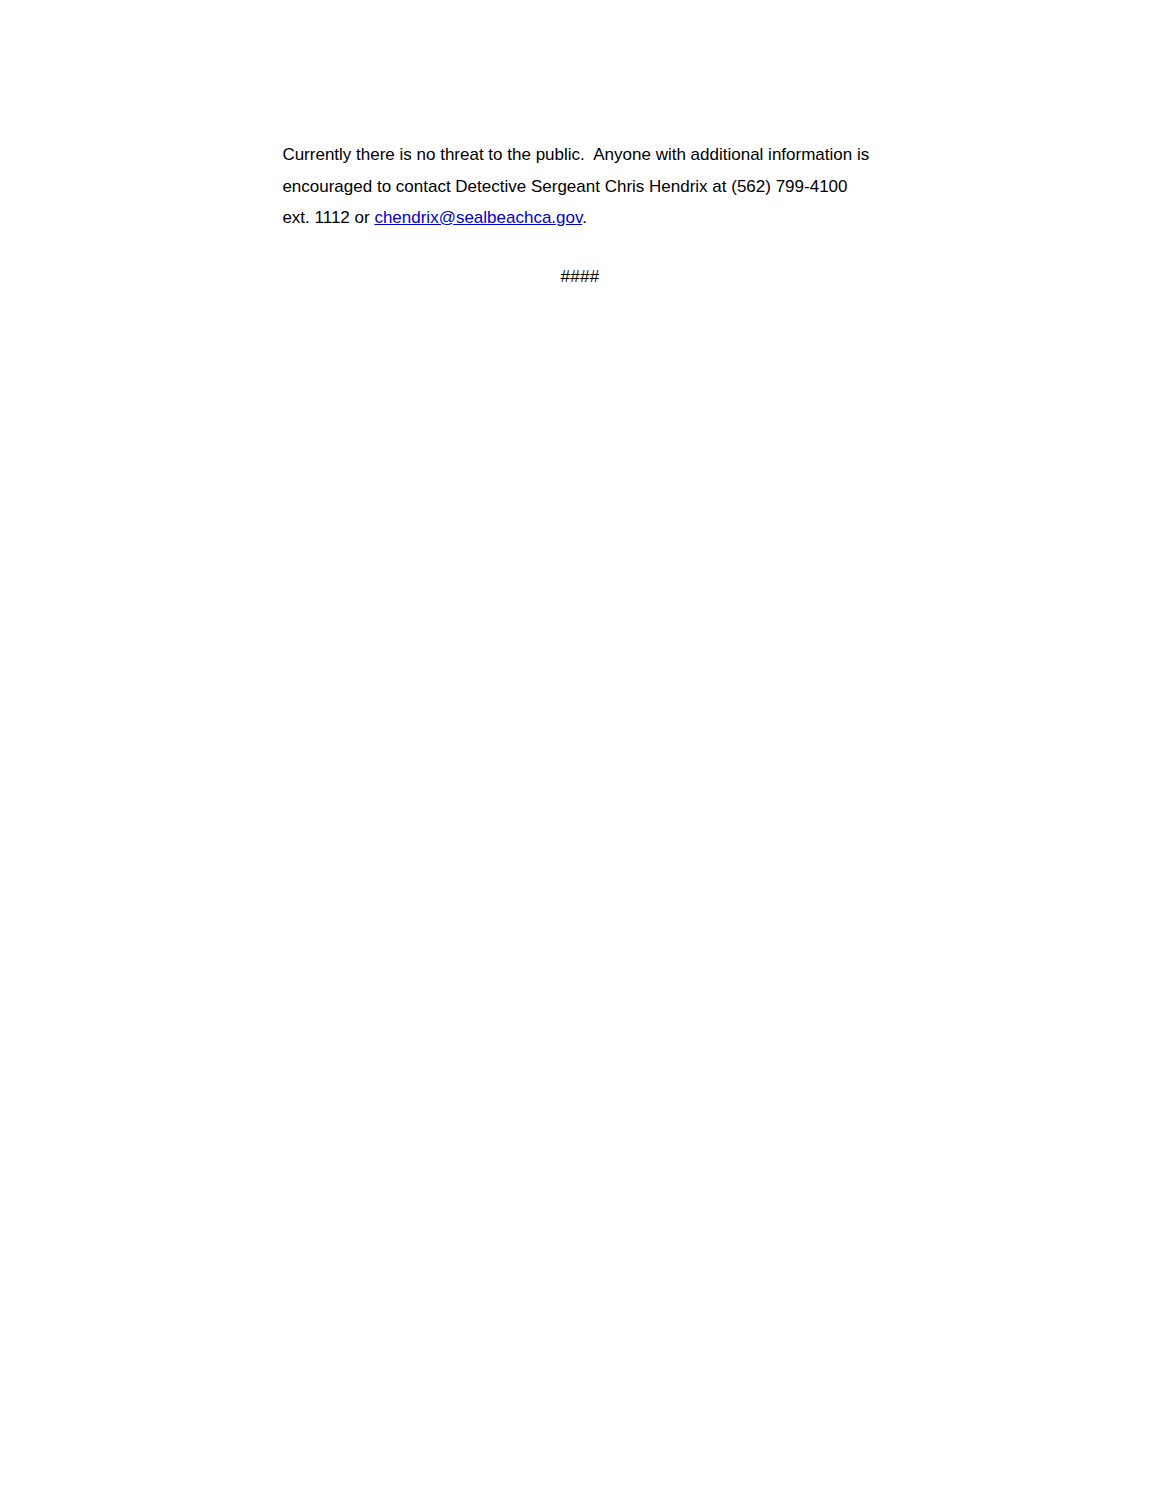Currently there is no threat to the public. Anyone with additional information is encouraged to contact Detective Sergeant Chris Hendrix at (562) 799-4100 ext. 1112 or chendrix@sealbeachca.gov.
####